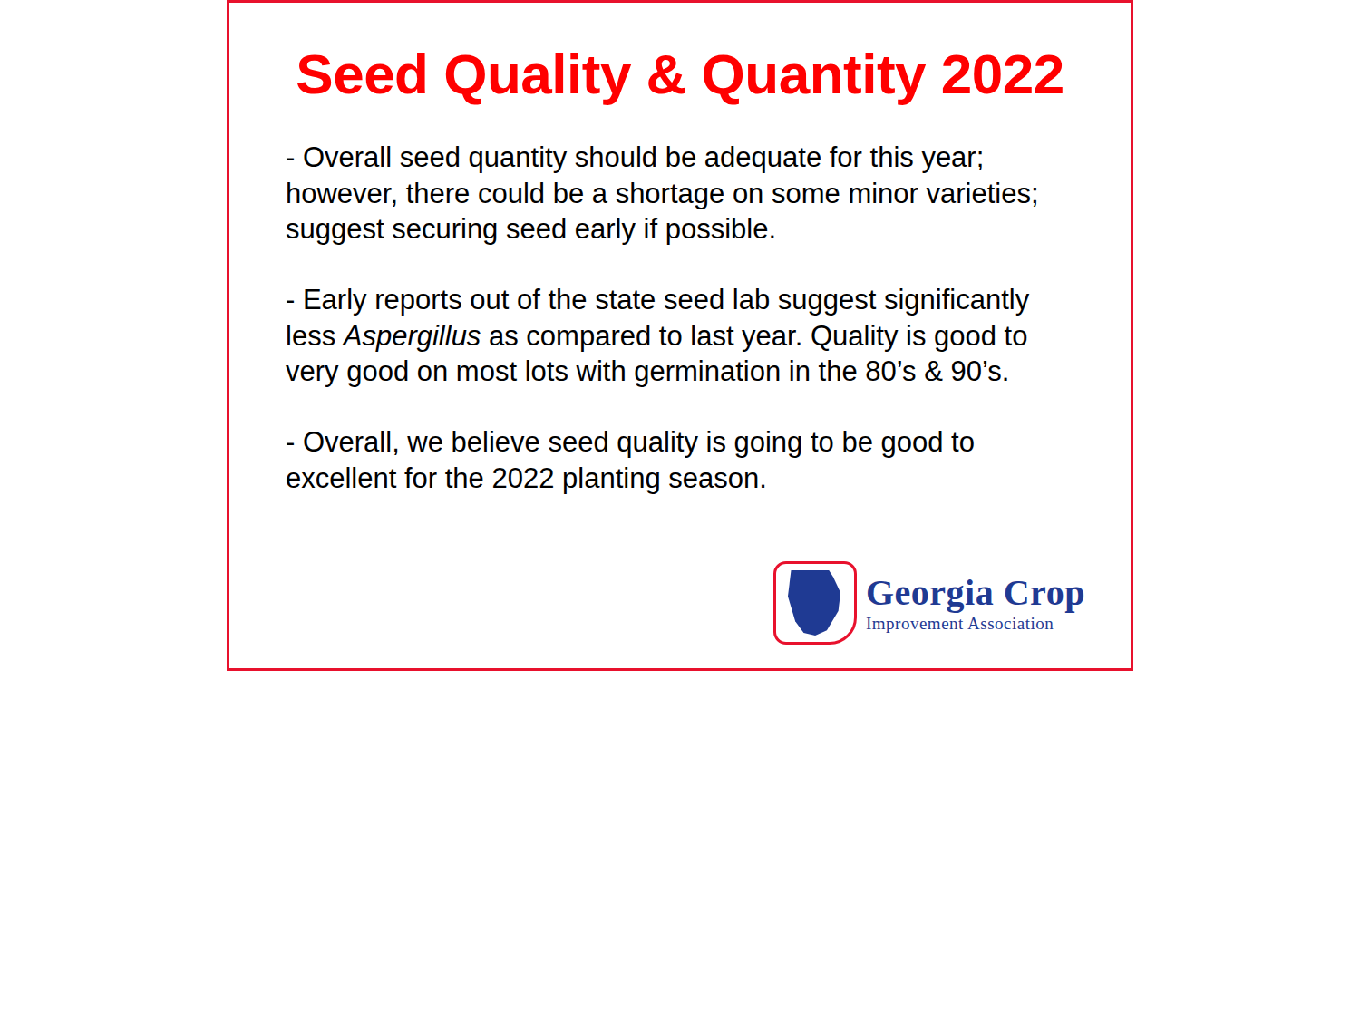Seed Quality & Quantity 2022
- Overall seed quantity should be adequate for this year; however, there could be a shortage on some minor varieties; suggest securing seed early if possible.
- Early reports out of the state seed lab suggest significantly less Aspergillus as compared to last year. Quality is good to very good on most lots with germination in the 80’s & 90’s.
- Overall, we believe seed quality is going to be good to excellent for the 2022 planting season.
Georgia Crop
Improvement Association